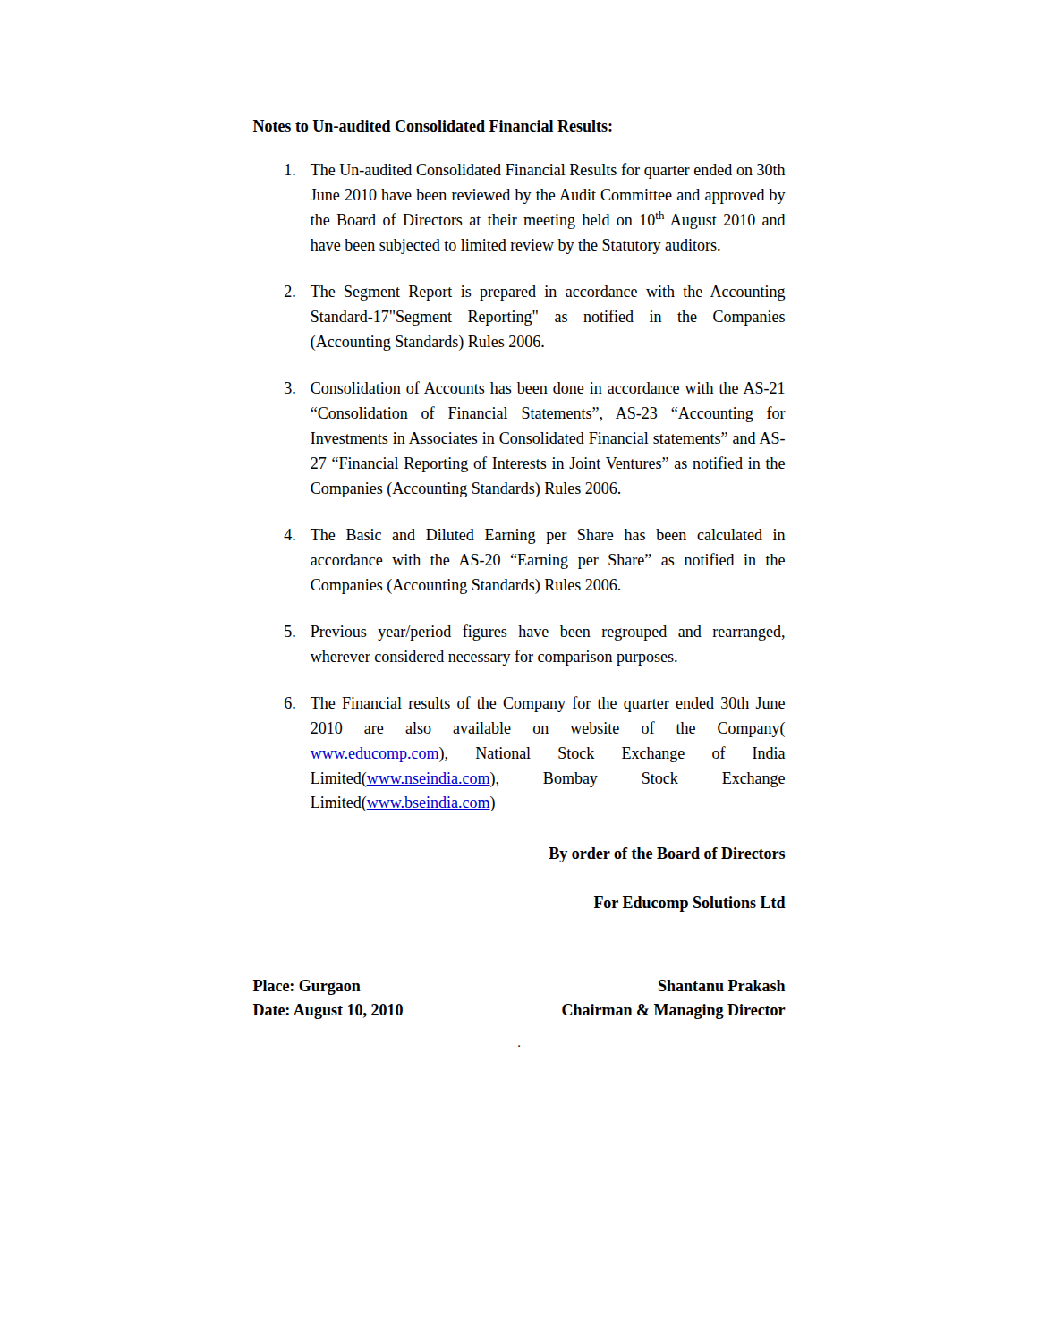Notes to Un-audited Consolidated Financial Results:
The Un-audited Consolidated Financial Results for quarter ended on 30th June 2010 have been reviewed by the Audit Committee and approved by the Board of Directors at their meeting held on 10th August 2010 and have been subjected to limited review by the Statutory auditors.
The Segment Report is prepared in accordance with the Accounting Standard-17"Segment Reporting" as notified in the Companies (Accounting Standards) Rules 2006.
Consolidation of Accounts has been done in accordance with the AS-21 “Consolidation of Financial Statements”, AS-23 “Accounting for Investments in Associates in Consolidated Financial statements” and AS-27 “Financial Reporting of Interests in Joint Ventures” as notified in the Companies (Accounting Standards) Rules 2006.
The Basic and Diluted Earning per Share has been calculated in accordance with the AS-20 “Earning per Share” as notified in the Companies (Accounting Standards) Rules 2006.
Previous year/period figures have been regrouped and rearranged, wherever considered necessary for comparison purposes.
The Financial results of the Company for the quarter ended 30th June 2010 are also available on website of the Company( www.educomp.com), National Stock Exchange of India Limited(www.nseindia.com), Bombay Stock Exchange Limited(www.bseindia.com)
By order of the Board of Directors
For Educomp Solutions Ltd
| Place: Gurgaon | Shantanu Prakash |
| Date: August 10, 2010 | Chairman & Managing Director |
.